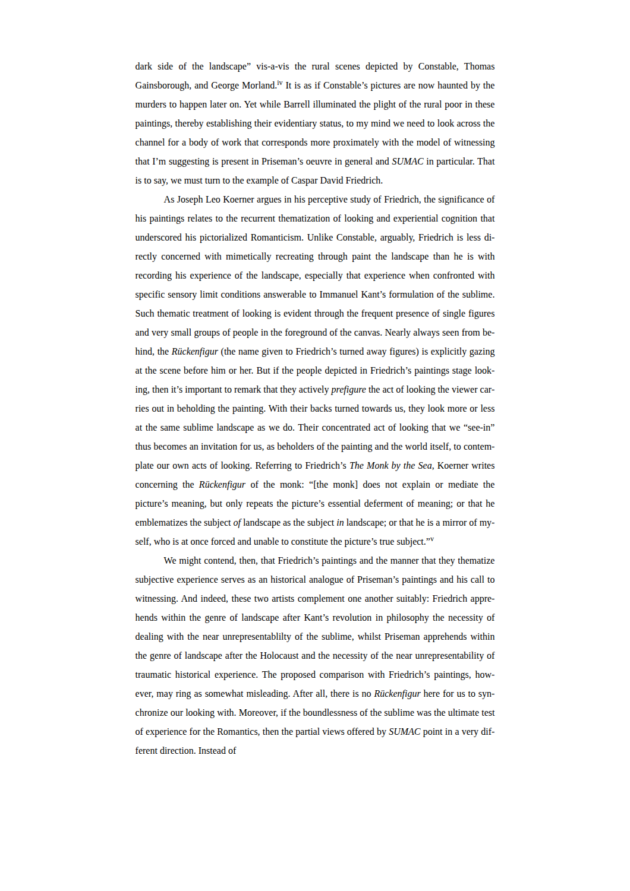dark side of the landscape” vis-a-vis the rural scenes depicted by Constable, Thomas Gainsborough, and George Morland.iv It is as if Constable’s pictures are now haunted by the murders to happen later on. Yet while Barrell illuminated the plight of the rural poor in these paintings, thereby establishing their evidentiary status, to my mind we need to look across the channel for a body of work that corresponds more proximately with the model of witnessing that I’m suggesting is present in Priseman’s oeuvre in general and SUMAC in particular. That is to say, we must turn to the example of Caspar David Friedrich.
As Joseph Leo Koerner argues in his perceptive study of Friedrich, the significance of his paintings relates to the recurrent thematization of looking and experiential cognition that underscored his pictorialized Romanticism. Unlike Constable, arguably, Friedrich is less directly concerned with mimetically recreating through paint the landscape than he is with recording his experience of the landscape, especially that experience when confronted with specific sensory limit conditions answerable to Immanuel Kant’s formulation of the sublime. Such thematic treatment of looking is evident through the frequent presence of single figures and very small groups of people in the foreground of the canvas. Nearly always seen from behind, the Rückenfigur (the name given to Friedrich’s turned away figures) is explicitly gazing at the scene before him or her. But if the people depicted in Friedrich’s paintings stage looking, then it’s important to remark that they actively prefigure the act of looking the viewer carries out in beholding the painting. With their backs turned towards us, they look more or less at the same sublime landscape as we do. Their concentrated act of looking that we “see-in” thus becomes an invitation for us, as beholders of the painting and the world itself, to contemplate our own acts of looking. Referring to Friedrich’s The Monk by the Sea, Koerner writes concerning the Rückenfigur of the monk: “[the monk] does not explain or mediate the picture’s meaning, but only repeats the picture’s essential deferment of meaning; or that he emblematizes the subject of landscape as the subject in landscape; or that he is a mirror of myself, who is at once forced and unable to constitute the picture’s true subject.”v
We might contend, then, that Friedrich’s paintings and the manner that they thematize subjective experience serves as an historical analogue of Priseman’s paintings and his call to witnessing. And indeed, these two artists complement one another suitably: Friedrich apprehends within the genre of landscape after Kant’s revolution in philosophy the necessity of dealing with the near unrepresentablilty of the sublime, whilst Priseman apprehends within the genre of landscape after the Holocaust and the necessity of the near unrepresentability of traumatic historical experience. The proposed comparison with Friedrich’s paintings, however, may ring as somewhat misleading. After all, there is no Rückenfigur here for us to synchronize our looking with. Moreover, if the boundlessness of the sublime was the ultimate test of experience for the Romantics, then the partial views offered by SUMAC point in a very different direction. Instead of